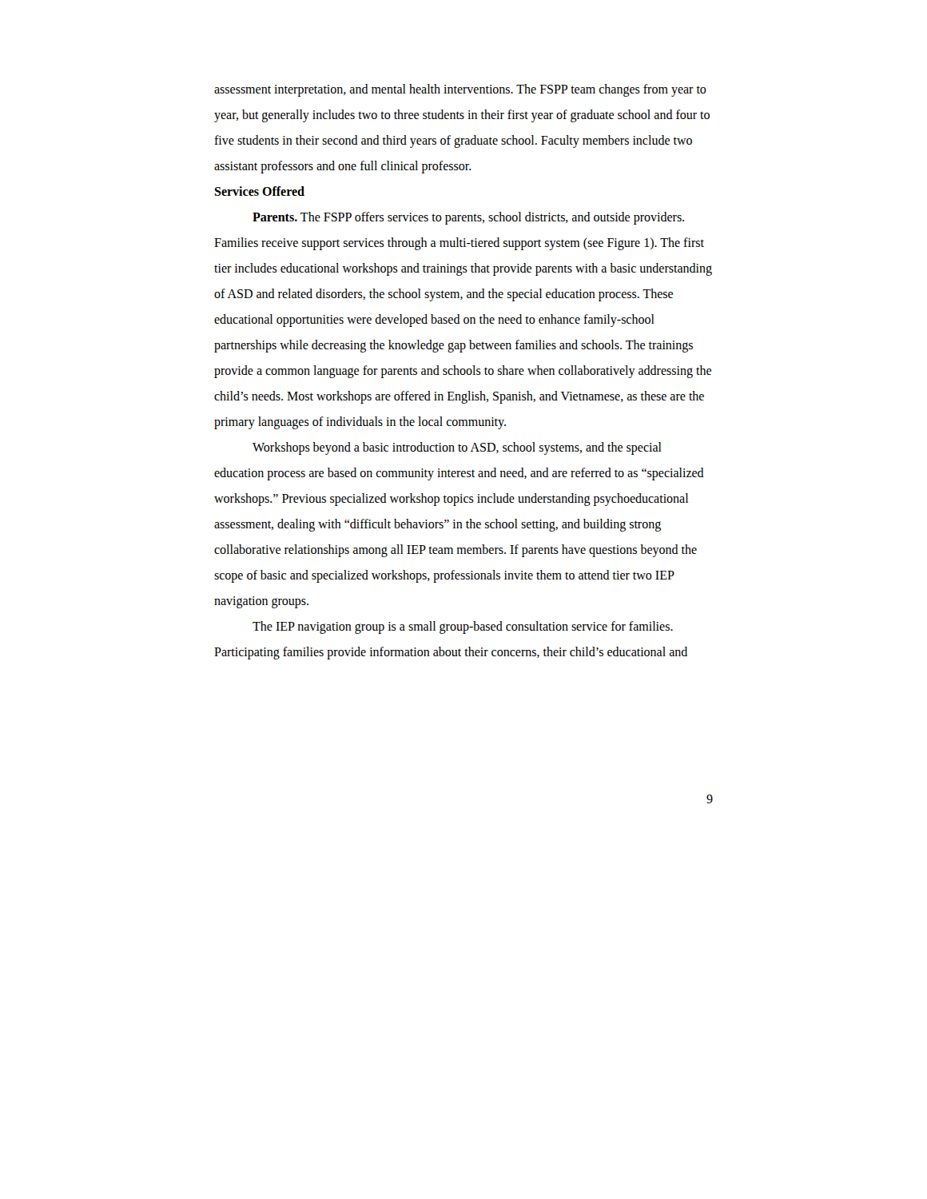assessment interpretation, and mental health interventions. The FSPP team changes from year to year, but generally includes two to three students in their first year of graduate school and four to five students in their second and third years of graduate school. Faculty members include two assistant professors and one full clinical professor.
Services Offered
Parents. The FSPP offers services to parents, school districts, and outside providers. Families receive support services through a multi-tiered support system (see Figure 1). The first tier includes educational workshops and trainings that provide parents with a basic understanding of ASD and related disorders, the school system, and the special education process. These educational opportunities were developed based on the need to enhance family-school partnerships while decreasing the knowledge gap between families and schools. The trainings provide a common language for parents and schools to share when collaboratively addressing the child’s needs. Most workshops are offered in English, Spanish, and Vietnamese, as these are the primary languages of individuals in the local community.
Workshops beyond a basic introduction to ASD, school systems, and the special education process are based on community interest and need, and are referred to as “specialized workshops.” Previous specialized workshop topics include understanding psychoeducational assessment, dealing with “difficult behaviors” in the school setting, and building strong collaborative relationships among all IEP team members. If parents have questions beyond the scope of basic and specialized workshops, professionals invite them to attend tier two IEP navigation groups.
The IEP navigation group is a small group-based consultation service for families. Participating families provide information about their concerns, their child’s educational and
9